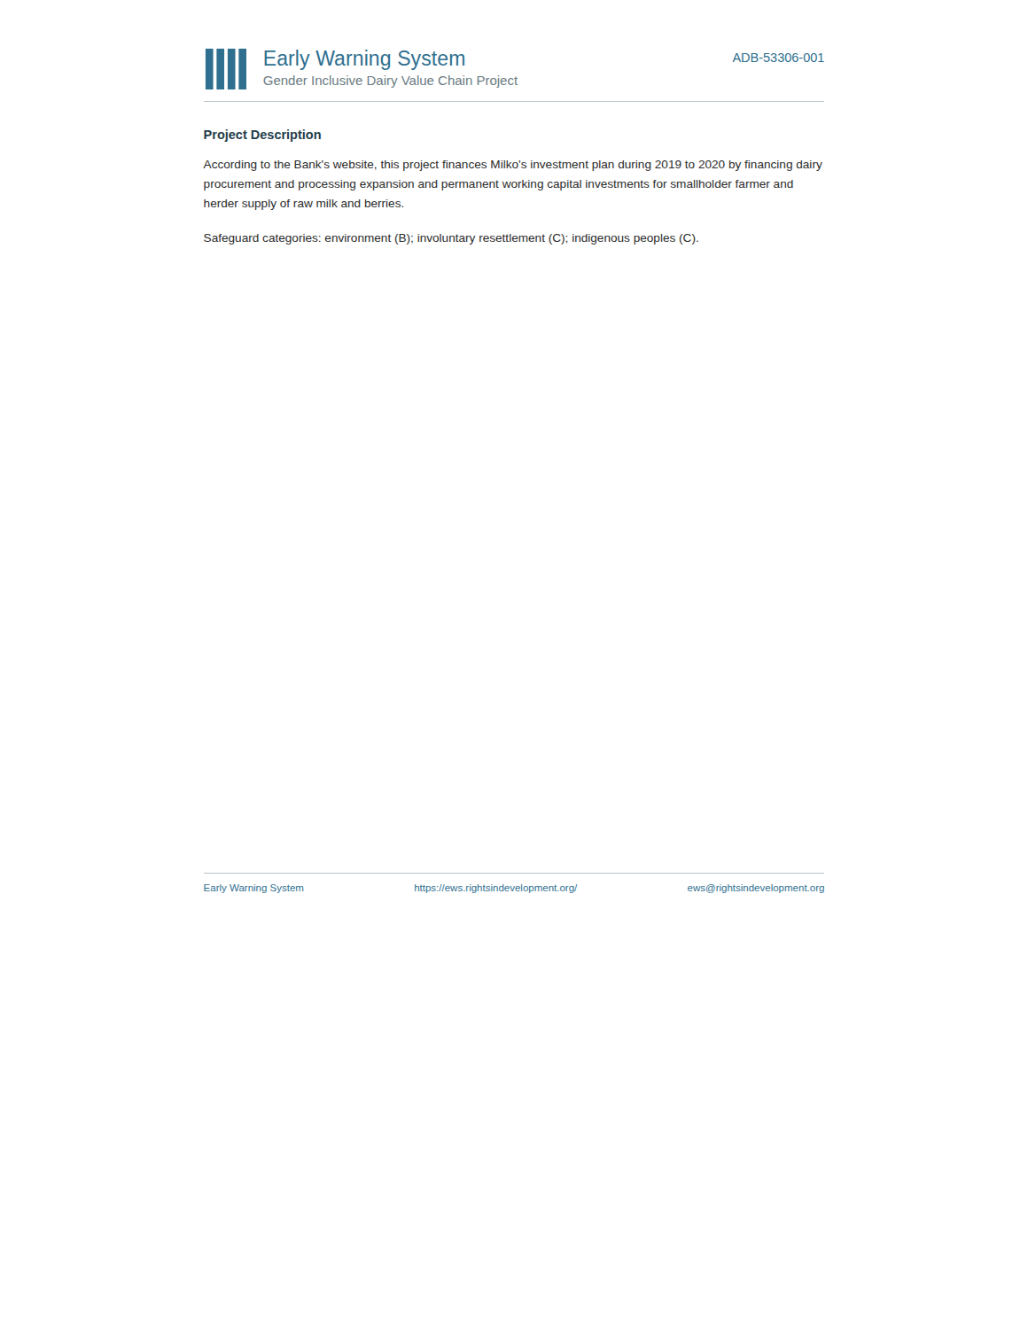Early Warning System
Gender Inclusive Dairy Value Chain Project
ADB-53306-001
Project Description
According to the Bank's website, this project finances Milko's investment plan during 2019 to 2020 by financing dairy procurement and processing expansion and permanent working capital investments for smallholder farmer and herder supply of raw milk and berries.
Safeguard categories: environment (B); involuntary resettlement (C); indigenous peoples (C).
Early Warning System
https://ews.rightsindevelopment.org/
ews@rightsindevelopment.org